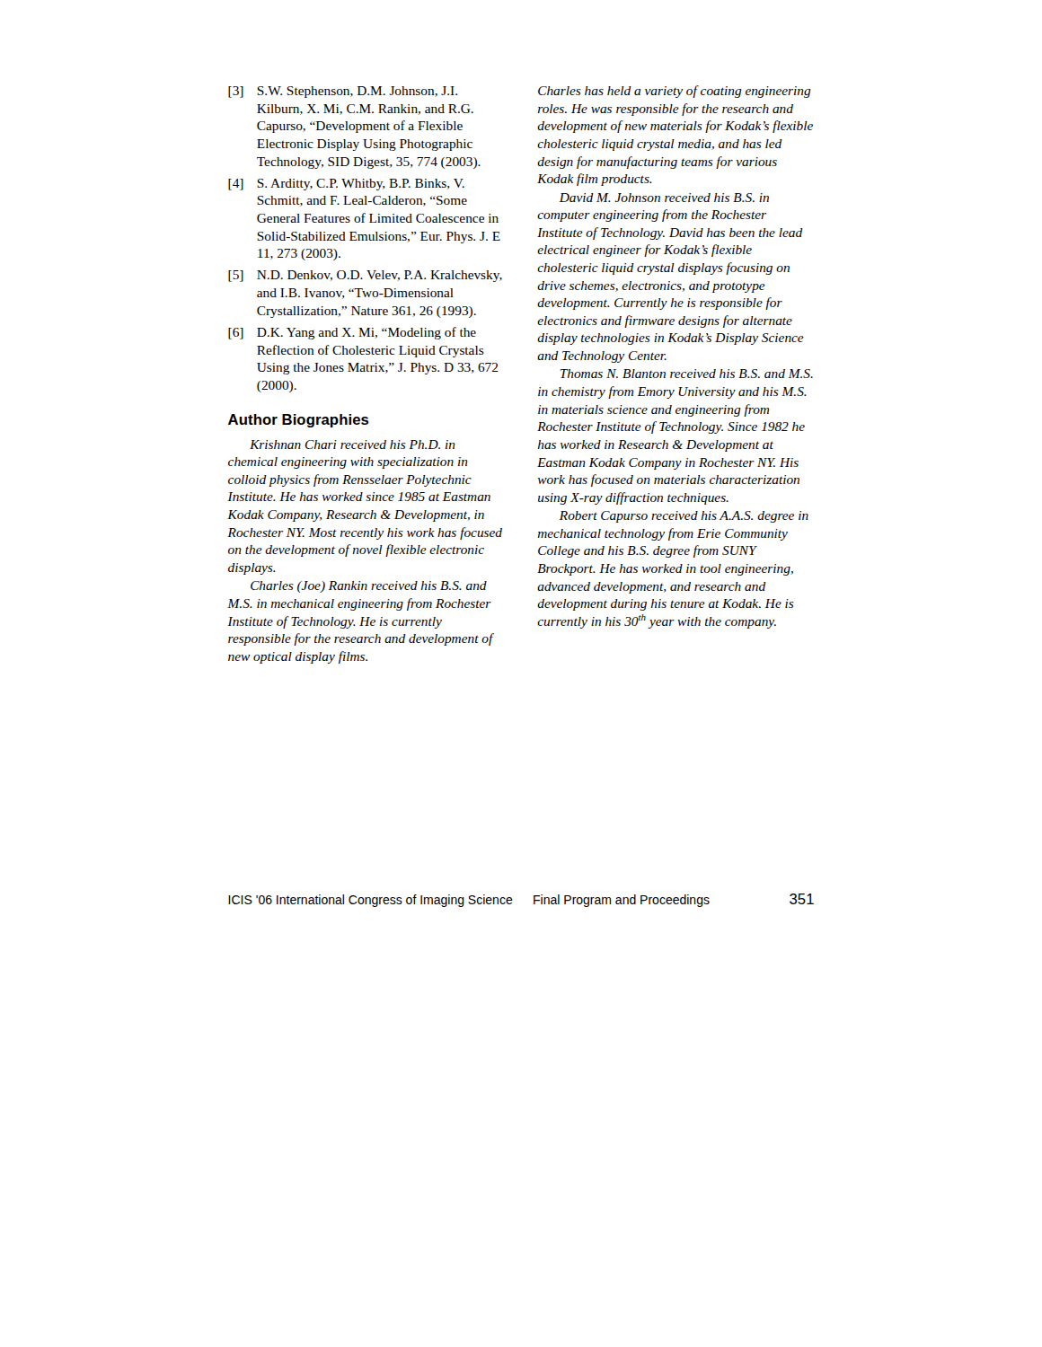[3] S.W. Stephenson, D.M. Johnson, J.I. Kilburn, X. Mi, C.M. Rankin, and R.G. Capurso, “Development of a Flexible Electronic Display Using Photographic Technology, SID Digest, 35, 774 (2003).
[4] S. Arditty, C.P. Whitby, B.P. Binks, V. Schmitt, and F. Leal-Calderon, “Some General Features of Limited Coalescence in Solid-Stabilized Emulsions,” Eur. Phys. J. E 11, 273 (2003).
[5] N.D. Denkov, O.D. Velev, P.A. Kralchevsky, and I.B. Ivanov, “Two-Dimensional Crystallization,” Nature 361, 26 (1993).
[6] D.K. Yang and X. Mi, “Modeling of the Reflection of Cholesteric Liquid Crystals Using the Jones Matrix,” J. Phys. D 33, 672 (2000).
Author Biographies
Krishnan Chari received his Ph.D. in chemical engineering with specialization in colloid physics from Rensselaer Polytechnic Institute. He has worked since 1985 at Eastman Kodak Company, Research & Development, in Rochester NY. Most recently his work has focused on the development of novel flexible electronic displays.
Charles (Joe) Rankin received his B.S. and M.S. in mechanical engineering from Rochester Institute of Technology. He is currently responsible for the research and development of new optical display films.
Charles has held a variety of coating engineering roles. He was responsible for the research and development of new materials for Kodak’s flexible cholesteric liquid crystal media, and has led design for manufacturing teams for various Kodak film products.
David M. Johnson received his B.S. in computer engineering from the Rochester Institute of Technology. David has been the lead electrical engineer for Kodak’s flexible cholesteric liquid crystal displays focusing on drive schemes, electronics, and prototype development. Currently he is responsible for electronics and firmware designs for alternate display technologies in Kodak’s Display Science and Technology Center.
Thomas N. Blanton received his B.S. and M.S. in chemistry from Emory University and his M.S. in materials science and engineering from Rochester Institute of Technology. Since 1982 he has worked in Research & Development at Eastman Kodak Company in Rochester NY. His work has focused on materials characterization using X-ray diffraction techniques.
Robert Capurso received his A.A.S. degree in mechanical technology from Erie Community College and his B.S. degree from SUNY Brockport. He has worked in tool engineering, advanced development, and research and development during his tenure at Kodak. He is currently in his 30th year with the company.
ICIS '06 International Congress of Imaging Science Final Program and Proceedings
351